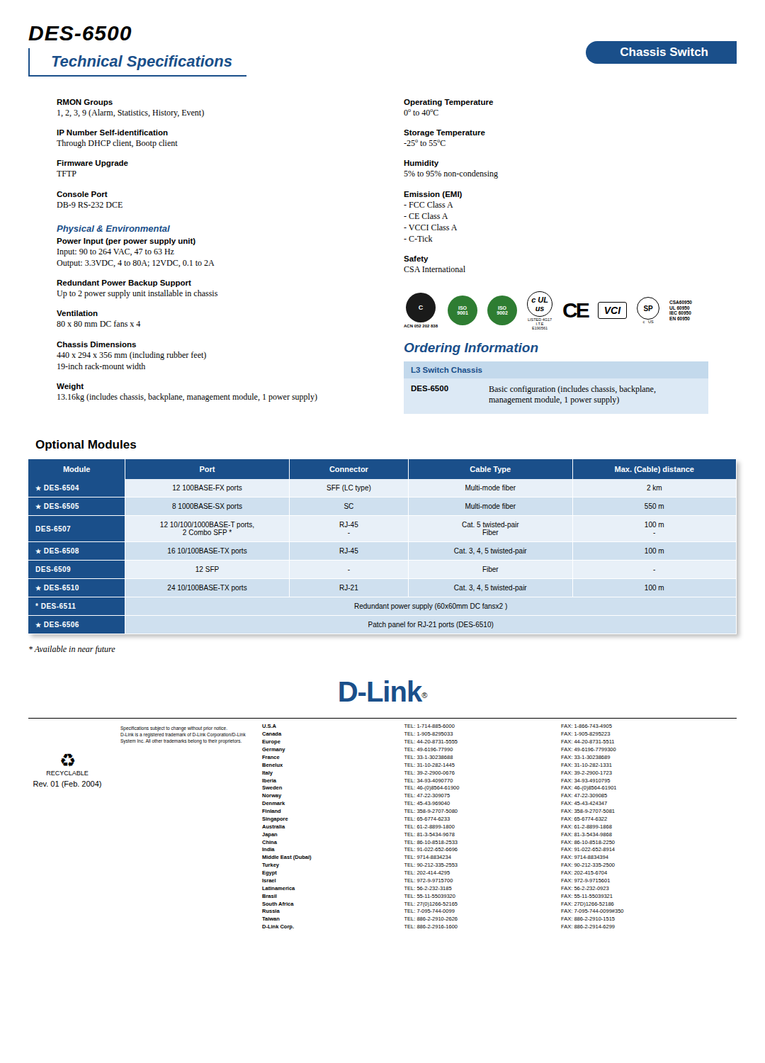DES-6500
Technical Specifications
Chassis Switch
RMON Groups
1, 2, 3, 9 (Alarm, Statistics, History, Event)
IP Number Self-identification
Through DHCP client, Bootp client
Firmware Upgrade
TFTP
Console Port
DB-9 RS-232 DCE
Physical & Environmental
Power Input (per power supply unit)
Input: 90 to 264 VAC, 47 to 63 Hz
Output: 3.3VDC, 4 to 80A; 12VDC, 0.1 to 2A
Redundant Power Backup Support
Up to 2 power supply unit installable in chassis
Ventilation
80 x 80 mm DC fans x 4
Chassis Dimensions
440 x 294 x 356 mm (including rubber feet)
19-inch rack-mount width
Weight
13.16kg (includes chassis, backplane, management module, 1 power supply)
Operating Temperature
0o to 40oC
Storage Temperature
-25o to 55oC
Humidity
5% to 95% non-condensing
Emission (EMI)
- FCC Class A
- CE Class A
- VCCI Class A
- C-Tick
Safety
CSA International
C
ACN 052 202 838
ISO
9001
ISO
9002
c UL us
LISTED 4G17
I.T.E
E190561
CE
VCI
SP
c US
CSA60950
UL 60950
IEC 60950
EN 60950
Ordering Information
L3 Switch Chassis
DES-6500
Basic configuration (includes chassis, backplane, management module, 1 power supply)
Optional Modules
| Module | Port | Connector | Cable Type | Max. (Cable) distance |
| --- | --- | --- | --- | --- |
| ★ DES-6504 | 12 100BASE-FX ports | SFF (LC type) | Multi-mode fiber | 2 km |
| ★ DES-6505 | 8 1000BASE-SX ports | SC | Multi-mode fiber | 550 m |
| DES-6507 | 12 10/100/1000BASE-T ports, 2 Combo SFP * | RJ-45 - | Cat. 5 twisted-pair Fiber | 100 m - |
| ★ DES-6508 | 16 10/100BASE-TX ports | RJ-45 | Cat. 3, 4, 5 twisted-pair | 100 m |
| DES-6509 | 12 SFP | - | Fiber | - |
| ★ DES-6510 | 24 10/100BASE-TX ports | RJ-21 | Cat. 3, 4, 5 twisted-pair | 100 m |
| * DES-6511 | Redundant power supply (60x60mm DC fansx2 ) |
| ★ DES-6506 | Patch panel for RJ-21 ports (DES-6510) |
* Available in near future
D-Link®
♻
RECYCLABLE
Rev. 01 (Feb. 2004)
Specifications subject to change without prior notice.
D-Link is a registered trademark of D-Link Corporation/D-Link System Inc. All other trademarks belong to their proprietors.
| U.S.A | TEL: 1-714-885-6000 | FAX: 1-866-743-4905 |
| Canada | TEL: 1-905-8295033 | FAX: 1-905-8295223 |
| Europe | TEL: 44-20-8731-5555 | FAX: 44-20-8731-5511 |
| Germany | TEL: 49-6196-77990 | FAX: 49-6196-7799300 |
| France | TEL: 33-1-30238688 | FAX: 33-1-30238689 |
| Benelux | TEL: 31-10-282-1445 | FAX: 31-10-282-1331 |
| Italy | TEL: 39-2-2900-0676 | FAX: 39-2-2900-1723 |
| Iberia | TEL: 34-93-4090770 | FAX: 34-93-4910795 |
| Sweden | TEL: 46-(0)8564-61900 | FAX: 46-(0)8564-61901 |
| Norway | TEL: 47-22-309075 | FAX: 47-22-309085 |
| Denmark | TEL: 45-43-969040 | FAX: 45-43-424347 |
| Finland | TEL: 358-9-2707-5080 | FAX: 358-9-2707-5081 |
| Singapore | TEL: 65-6774-6233 | FAX: 65-6774-6322 |
| Australia | TEL: 61-2-8899-1800 | FAX: 61-2-8899-1868 |
| Japan | TEL: 81-3-5434-9678 | FAX: 81-3-5434-9868 |
| China | TEL: 86-10-8518-2533 | FAX: 86-10-8518-2250 |
| India | TEL: 91-022-652-6696 | FAX: 91-022-652-8914 |
| Middle East (Dubai) | TEL: 9714-8834234 | FAX: 9714-8834394 |
| Turkey | TEL: 90-212-335-2553 | FAX: 90-212-335-2500 |
| Egypt | TEL: 202-414-4295 | FAX: 202-415-6704 |
| Israel | TEL: 972-9-9715700 | FAX: 972-9-9715601 |
| Latinamerica | TEL: 56-2-232-3185 | FAX: 56-2-232-0923 |
| Brasil | TEL: 55-11-55039320 | FAX: 55-11-55039321 |
| South Africa | TEL: 27(0)1266-52165 | FAX: 27D)1266-52186 |
| Russia | TEL: 7-095-744-0099 | FAX: 7-095-744-0099#350 |
| Taiwan | TEL: 886-2-2910-2626 | FAX: 886-2-2910-1515 |
| D-Link Corp. | TEL: 886-2-2916-1600 | FAX: 886-2-2914-6299 |